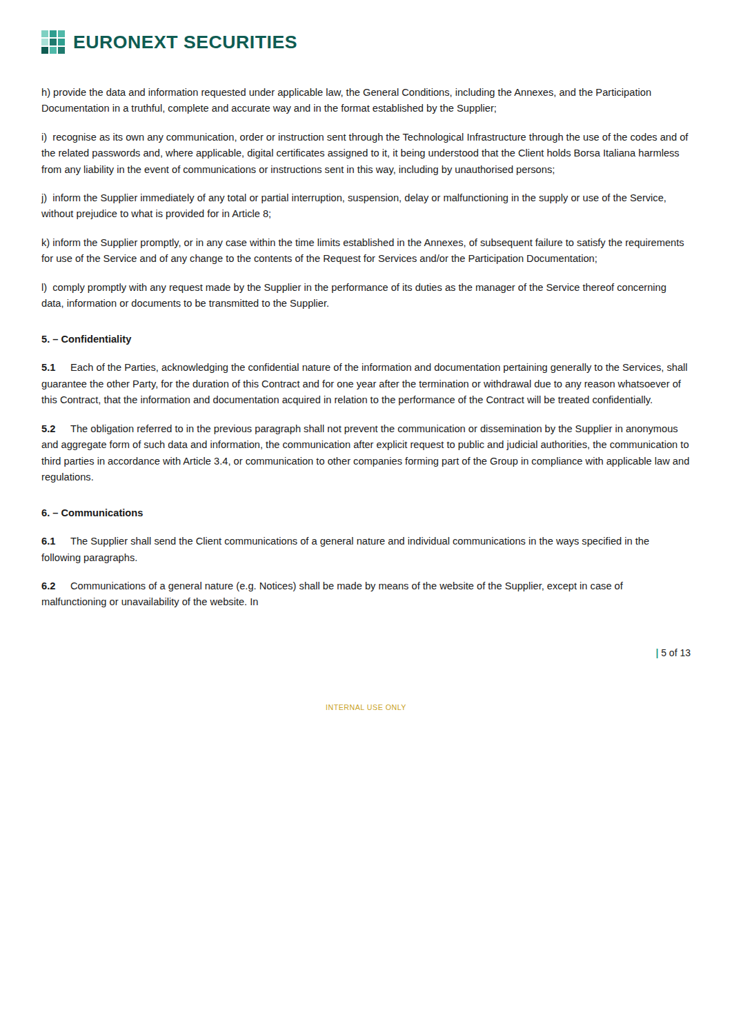EURONEXT SECURITIES
h) provide the data and information requested under applicable law, the General Conditions, including the Annexes, and the Participation Documentation in a truthful, complete and accurate way and in the format established by the Supplier;
i) recognise as its own any communication, order or instruction sent through the Technological Infrastructure through the use of the codes and of the related passwords and, where applicable, digital certificates assigned to it, it being understood that the Client holds Borsa Italiana harmless from any liability in the event of communications or instructions sent in this way, including by unauthorised persons;
j) inform the Supplier immediately of any total or partial interruption, suspension, delay or malfunctioning in the supply or use of the Service, without prejudice to what is provided for in Article 8;
k) inform the Supplier promptly, or in any case within the time limits established in the Annexes, of subsequent failure to satisfy the requirements for use of the Service and of any change to the contents of the Request for Services and/or the Participation Documentation;
l) comply promptly with any request made by the Supplier in the performance of its duties as the manager of the Service thereof concerning data, information or documents to be transmitted to the Supplier.
5. – Confidentiality
5.1 Each of the Parties, acknowledging the confidential nature of the information and documentation pertaining generally to the Services, shall guarantee the other Party, for the duration of this Contract and for one year after the termination or withdrawal due to any reason whatsoever of this Contract, that the information and documentation acquired in relation to the performance of the Contract will be treated confidentially.
5.2 The obligation referred to in the previous paragraph shall not prevent the communication or dissemination by the Supplier in anonymous and aggregate form of such data and information, the communication after explicit request to public and judicial authorities, the communication to third parties in accordance with Article 3.4, or communication to other companies forming part of the Group in compliance with applicable law and regulations.
6. – Communications
6.1 The Supplier shall send the Client communications of a general nature and individual communications in the ways specified in the following paragraphs.
6.2 Communications of a general nature (e.g. Notices) shall be made by means of the website of the Supplier, except in case of malfunctioning or unavailability of the website. In
| 5 of 13
INTERNAL USE ONLY